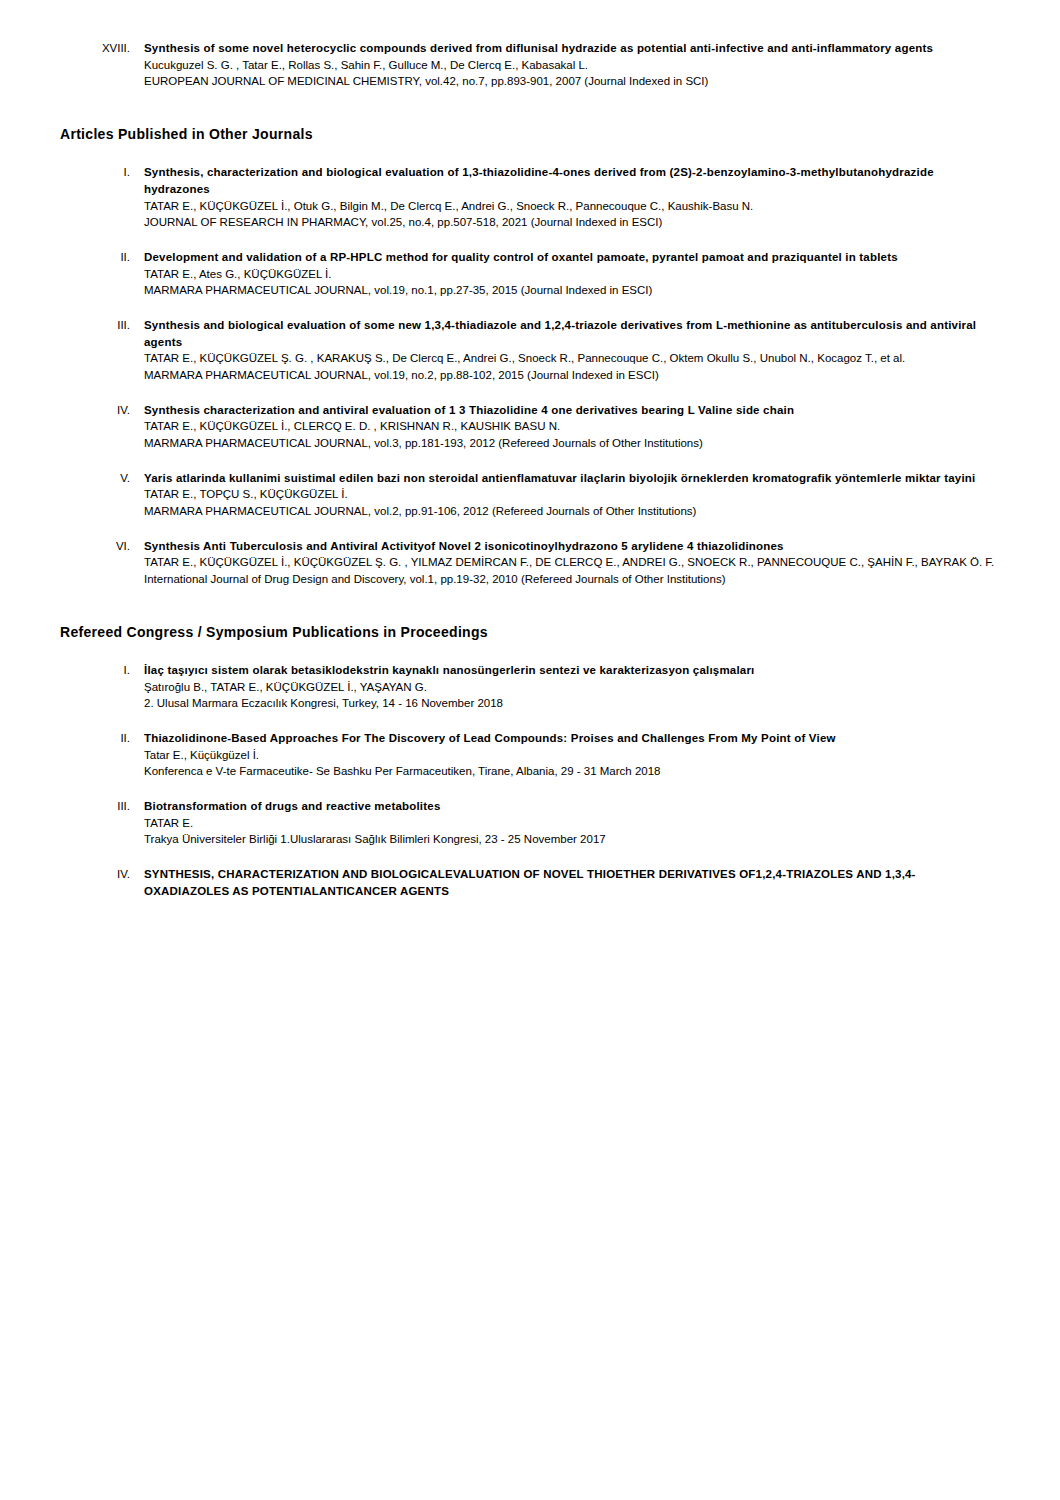XVIII.
Synthesis of some novel heterocyclic compounds derived from diflunisal hydrazide as potential anti-infective and anti-inflammatory agents
Kucukguzel S. G. , Tatar E., Rollas S., Sahin F., Gulluce M., De Clercq E., Kabasakal L.
EUROPEAN JOURNAL OF MEDICINAL CHEMISTRY, vol.42, no.7, pp.893-901, 2007 (Journal Indexed in SCI)
Articles Published in Other Journals
I.
Synthesis, characterization and biological evaluation of 1,3-thiazolidine-4-ones derived from (2S)-2-benzoylamino-3-methylbutanohydrazide hydrazones
TATAR E., KÜÇÜKGÜZEL İ., Otuk G., Bilgin M., De Clercq E., Andrei G., Snoeck R., Pannecouque C., Kaushik-Basu N.
JOURNAL OF RESEARCH IN PHARMACY, vol.25, no.4, pp.507-518, 2021 (Journal Indexed in ESCI)
II.
Development and validation of a RP-HPLC method for quality control of oxantel pamoate, pyrantel pamoat and praziquantel in tablets
TATAR E., Ates G., KÜÇÜKGÜZEL İ.
MARMARA PHARMACEUTICAL JOURNAL, vol.19, no.1, pp.27-35, 2015 (Journal Indexed in ESCI)
III.
Synthesis and biological evaluation of some new 1,3,4-thiadiazole and 1,2,4-triazole derivatives from L-methionine as antituberculosis and antiviral agents
TATAR E., KÜÇÜKGÜZEL Ş. G. , KARAKUŞ S., De Clercq E., Andrei G., Snoeck R., Pannecouque C., Oktem Okullu S., Unubol N., Kocagoz T., et al.
MARMARA PHARMACEUTICAL JOURNAL, vol.19, no.2, pp.88-102, 2015 (Journal Indexed in ESCI)
IV.
Synthesis characterization and antiviral evaluation of 1 3 Thiazolidine 4 one derivatives bearing L Valine side chain
TATAR E., KÜÇÜKGÜZEL İ., CLERCQ E. D. , KRISHNAN R., KAUSHIK BASU N.
MARMARA PHARMACEUTICAL JOURNAL, vol.3, pp.181-193, 2012 (Refereed Journals of Other Institutions)
V.
Yaris atlarinda kullanimi suistimal edilen bazi non steroidal antienflamatuvar ilaçlarin biyolojik örneklerden kromatografik yöntemlerle miktar tayini
TATAR E., TOPÇU S., KÜÇÜKGÜZEL İ.
MARMARA PHARMACEUTICAL JOURNAL, vol.2, pp.91-106, 2012 (Refereed Journals of Other Institutions)
VI.
Synthesis Anti Tuberculosis and Antiviral Activityof Novel 2 isonicotinoylhydrazono 5 arylidene 4 thiazolidinones
TATAR E., KÜÇÜKGÜZEL İ., KÜÇÜKGÜZEL Ş. G. , YILMAZ DEMİRCAN F., DE CLERCQ E., ANDREI G., SNOECK R., PANNECOUQUE C., ŞAHİN F., BAYRAK Ö. F.
International Journal of Drug Design and Discovery, vol.1, pp.19-32, 2010 (Refereed Journals of Other Institutions)
Refereed Congress / Symposium Publications in Proceedings
I.
İlaç taşıyıcı sistem olarak betasiklodekstrin kaynaklı nanosüngerlerin sentezi ve karakterizasyon çalışmaları
Şatıroğlu B., TATAR E., KÜÇÜKGÜZEL İ., YAŞAYAN G.
2. Ulusal Marmara Eczacılık Kongresi, Turkey, 14 - 16 November 2018
II.
Thiazolidinone-Based Approaches For The Discovery of Lead Compounds: Proises and Challenges From My Point of View
Tatar E., Küçükgüzel İ.
Konferenca e V-te Farmaceutike- Se Bashku Per Farmaceutiken, Tirane, Albania, 29 - 31 March 2018
III.
Biotransformation of drugs and reactive metabolites
TATAR E.
Trakya Üniversiteler Birliği 1.Uluslararası Sağlık Bilimleri Kongresi, 23 - 25 November 2017
IV.
SYNTHESIS, CHARACTERIZATION AND BIOLOGICALEVALUATION OF NOVEL THIOETHER DERIVATIVES OF1,2,4-TRIAZOLES AND 1,3,4-OXADIAZOLES AS POTENTIALANTICANCER AGENTS